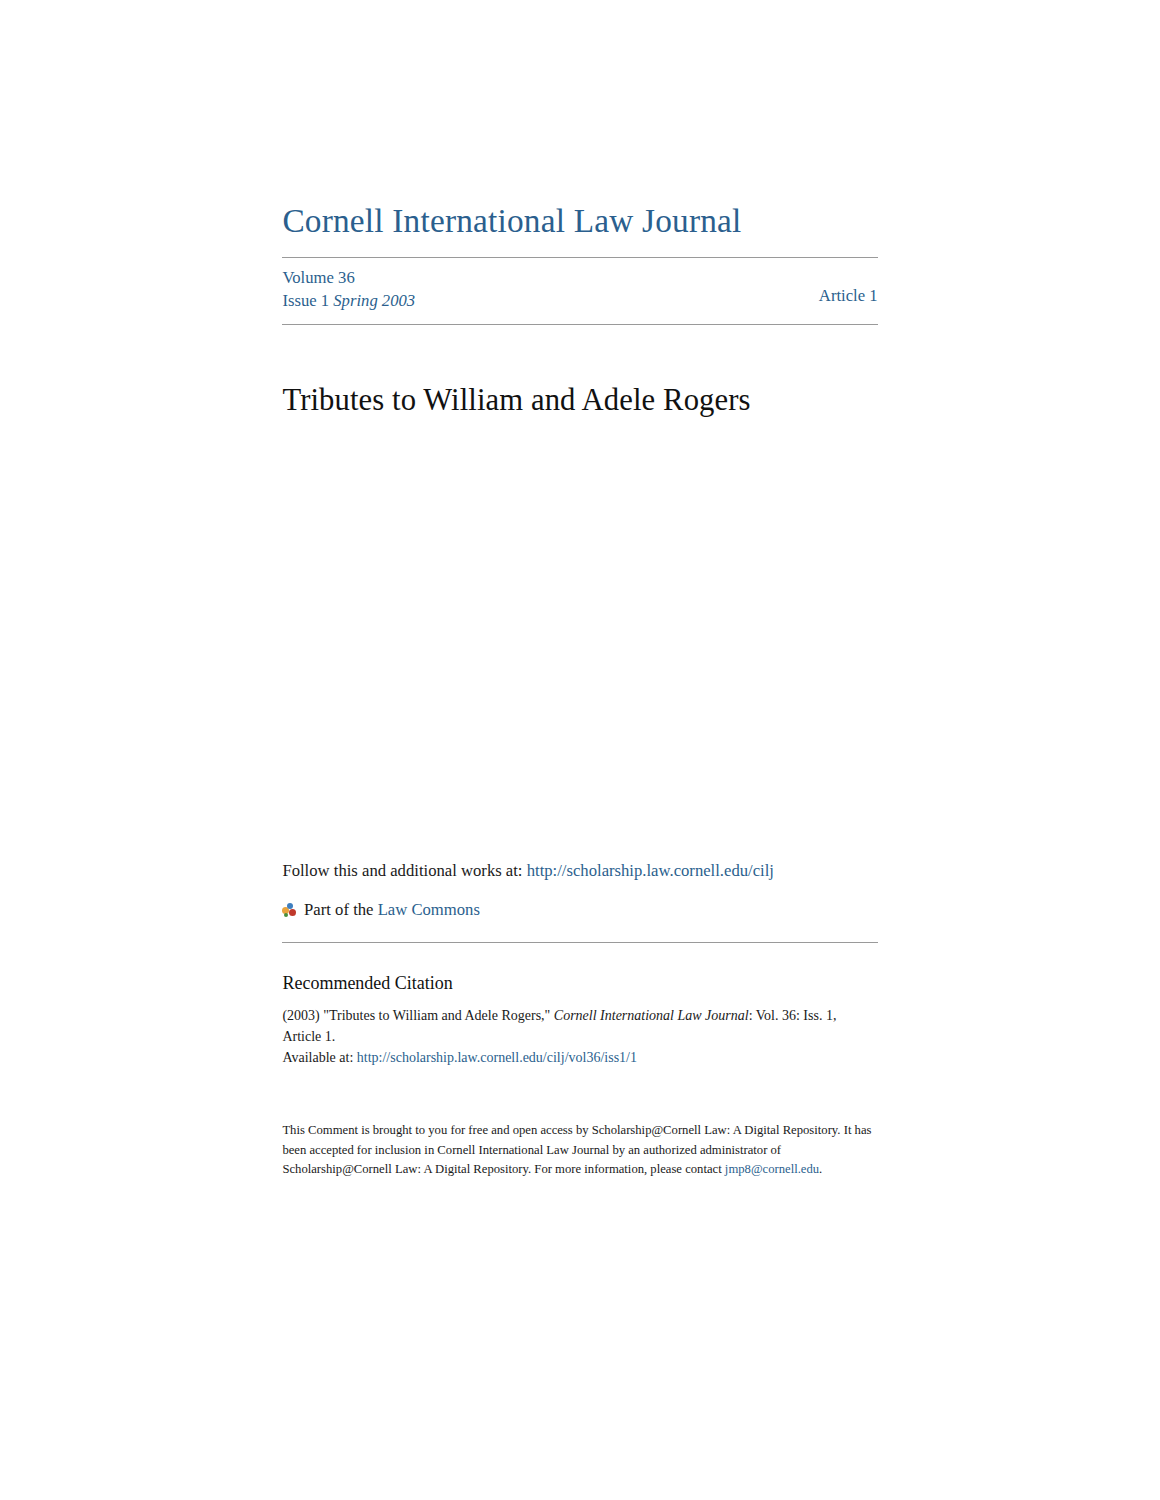Cornell International Law Journal
Volume 36
Issue 1 Spring 2003
Article 1
Tributes to William and Adele Rogers
Follow this and additional works at: http://scholarship.law.cornell.edu/cilj
Part of the Law Commons
Recommended Citation
(2003) "Tributes to William and Adele Rogers," Cornell International Law Journal: Vol. 36: Iss. 1, Article 1.
Available at: http://scholarship.law.cornell.edu/cilj/vol36/iss1/1
This Comment is brought to you for free and open access by Scholarship@Cornell Law: A Digital Repository. It has been accepted for inclusion in Cornell International Law Journal by an authorized administrator of Scholarship@Cornell Law: A Digital Repository. For more information, please contact jmp8@cornell.edu.